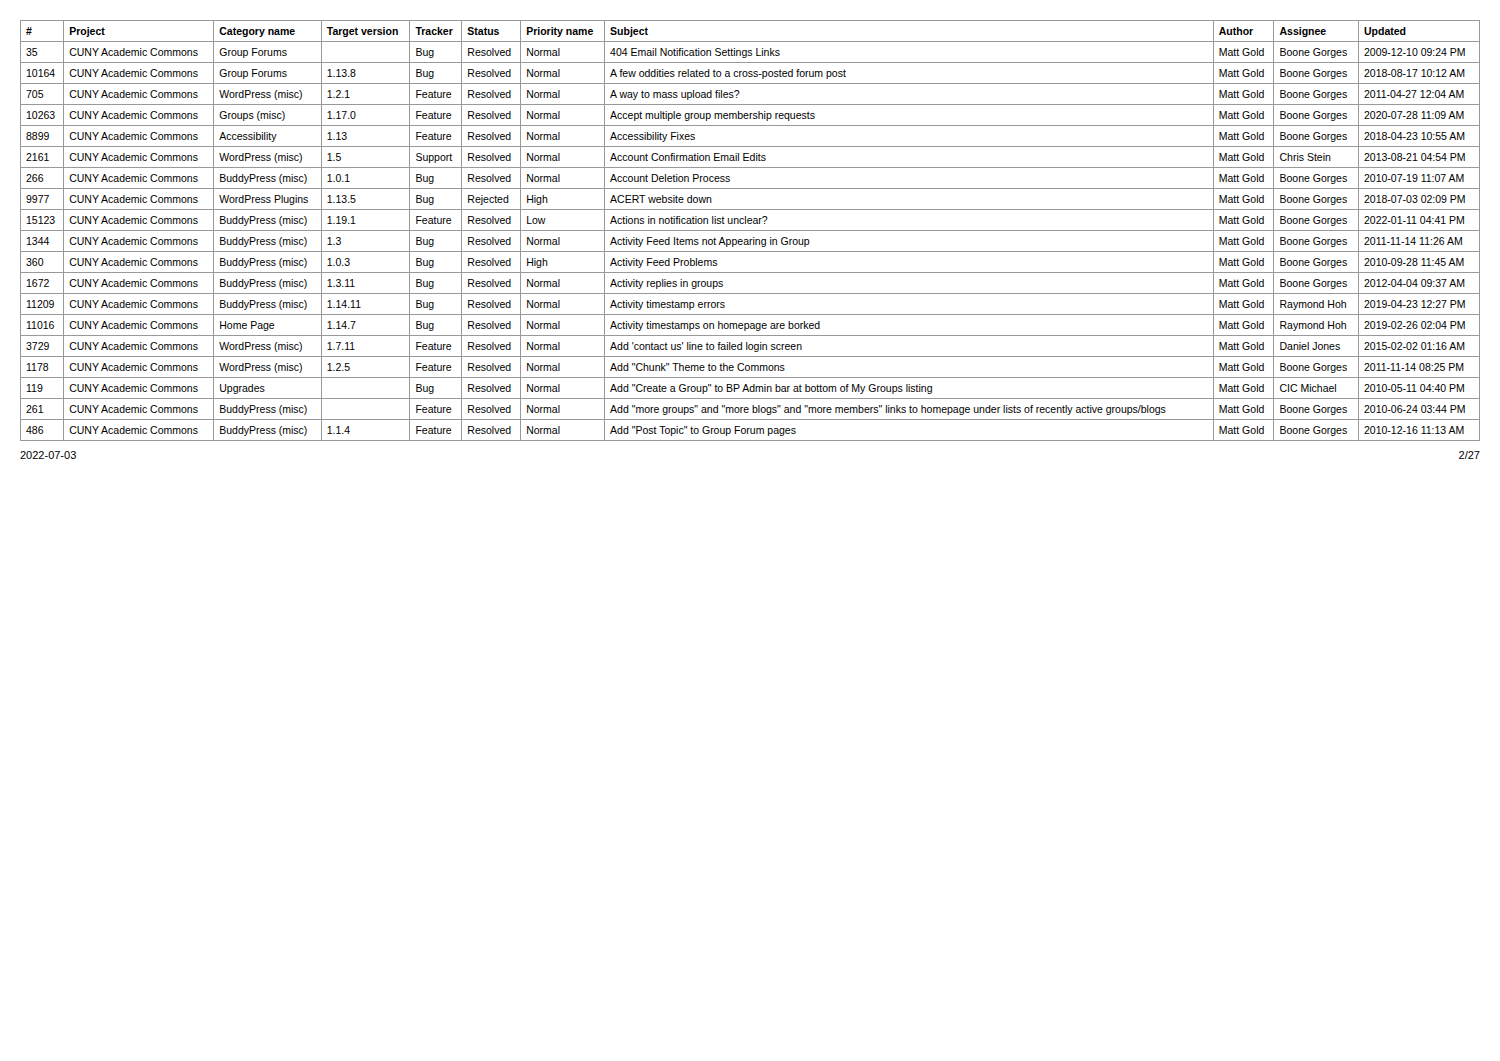| # | Project | Category name | Target version | Tracker | Status | Priority name | Subject | Author | Assignee | Updated |
| --- | --- | --- | --- | --- | --- | --- | --- | --- | --- | --- |
| 35 | CUNY Academic Commons | Group Forums | | Bug | Resolved | Normal | 404 Email Notification Settings Links | Matt Gold | Boone Gorges | 2009-12-10 09:24 PM |
| 10164 | CUNY Academic Commons | Group Forums | 1.13.8 | Bug | Resolved | Normal | A few oddities related to a cross-posted forum post | Matt Gold | Boone Gorges | 2018-08-17 10:12 AM |
| 705 | CUNY Academic Commons | WordPress (misc) | 1.2.1 | Feature | Resolved | Normal | A way to mass upload files? | Matt Gold | Boone Gorges | 2011-04-27 12:04 AM |
| 10263 | CUNY Academic Commons | Groups (misc) | 1.17.0 | Feature | Resolved | Normal | Accept multiple group membership requests | Matt Gold | Boone Gorges | 2020-07-28 11:09 AM |
| 8899 | CUNY Academic Commons | Accessibility | 1.13 | Feature | Resolved | Normal | Accessibility Fixes | Matt Gold | Boone Gorges | 2018-04-23 10:55 AM |
| 2161 | CUNY Academic Commons | WordPress (misc) | 1.5 | Support | Resolved | Normal | Account Confirmation Email Edits | Matt Gold | Chris Stein | 2013-08-21 04:54 PM |
| 266 | CUNY Academic Commons | BuddyPress (misc) | 1.0.1 | Bug | Resolved | Normal | Account Deletion Process | Matt Gold | Boone Gorges | 2010-07-19 11:07 AM |
| 9977 | CUNY Academic Commons | WordPress Plugins | 1.13.5 | Bug | Rejected | High | ACERT website down | Matt Gold | Boone Gorges | 2018-07-03 02:09 PM |
| 15123 | CUNY Academic Commons | BuddyPress (misc) | 1.19.1 | Feature | Resolved | Low | Actions in notification list unclear? | Matt Gold | Boone Gorges | 2022-01-11 04:41 PM |
| 1344 | CUNY Academic Commons | BuddyPress (misc) | 1.3 | Bug | Resolved | Normal | Activity Feed Items not Appearing in Group | Matt Gold | Boone Gorges | 2011-11-14 11:26 AM |
| 360 | CUNY Academic Commons | BuddyPress (misc) | 1.0.3 | Bug | Resolved | High | Activity Feed Problems | Matt Gold | Boone Gorges | 2010-09-28 11:45 AM |
| 1672 | CUNY Academic Commons | BuddyPress (misc) | 1.3.11 | Bug | Resolved | Normal | Activity replies in groups | Matt Gold | Boone Gorges | 2012-04-04 09:37 AM |
| 11209 | CUNY Academic Commons | BuddyPress (misc) | 1.14.11 | Bug | Resolved | Normal | Activity timestamp errors | Matt Gold | Raymond Hoh | 2019-04-23 12:27 PM |
| 11016 | CUNY Academic Commons | Home Page | 1.14.7 | Bug | Resolved | Normal | Activity timestamps on homepage are borked | Matt Gold | Raymond Hoh | 2019-02-26 02:04 PM |
| 3729 | CUNY Academic Commons | WordPress (misc) | 1.7.11 | Feature | Resolved | Normal | Add 'contact us' line to failed login screen | Matt Gold | Daniel Jones | 2015-02-02 01:16 AM |
| 1178 | CUNY Academic Commons | WordPress (misc) | 1.2.5 | Feature | Resolved | Normal | Add "Chunk" Theme to the Commons | Matt Gold | Boone Gorges | 2011-11-14 08:25 PM |
| 119 | CUNY Academic Commons | Upgrades | | Bug | Resolved | Normal | Add "Create a Group" to BP Admin bar at bottom of My Groups listing | Matt Gold | CIC Michael | 2010-05-11 04:40 PM |
| 261 | CUNY Academic Commons | BuddyPress (misc) | | Feature | Resolved | Normal | Add "more groups" and "more blogs" and "more members" links to homepage under lists of recently active groups/blogs | Matt Gold | Boone Gorges | 2010-06-24 03:44 PM |
| 486 | CUNY Academic Commons | BuddyPress (misc) | 1.1.4 | Feature | Resolved | Normal | Add "Post Topic" to Group Forum pages | Matt Gold | Boone Gorges | 2010-12-16 11:13 AM |
2022-07-03 2/27